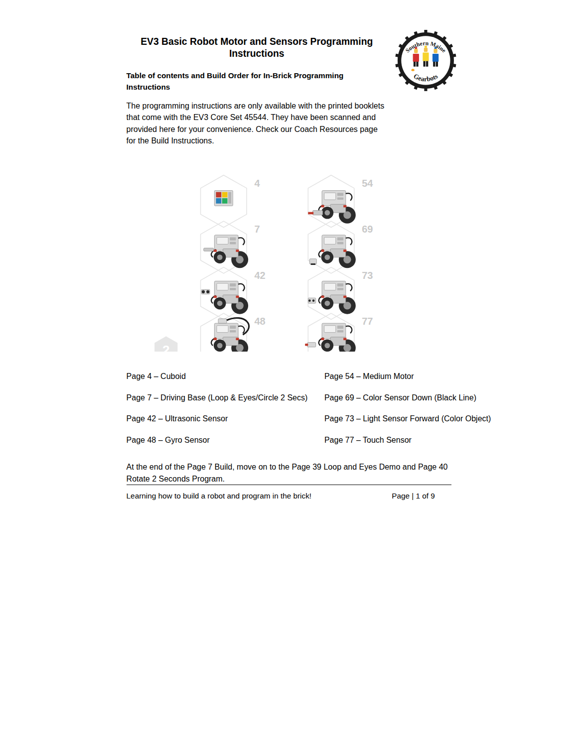Southern Maine Gearbots
EV3 Basic Robot Motor and Sensors Programming Instructions
Table of contents and Build Order for In-Brick Programming Instructions
The programming instructions are only available with the printed booklets that come with the EV3 Core Set 45544. They have been scanned and provided here for your convenience. Check our Coach Resources page for the Build Instructions.
4 54 7 69 42 73 48 77 2
Page 4 – Cuboid
Page 54 – Medium Motor
Page 7 – Driving Base (Loop & Eyes/Circle 2 Secs)
Page 69 – Color Sensor Down (Black Line)
Page 42 – Ultrasonic Sensor
Page 73 – Light Sensor Forward (Color Object)
Page 48 – Gyro Sensor
Page 77 – Touch Sensor
At the end of the Page 7 Build, move on to the Page 39 Loop and Eyes Demo and Page 40 Rotate 2 Seconds Program.
Learning how to build a robot and program in the brick!
Page | 1 of 9